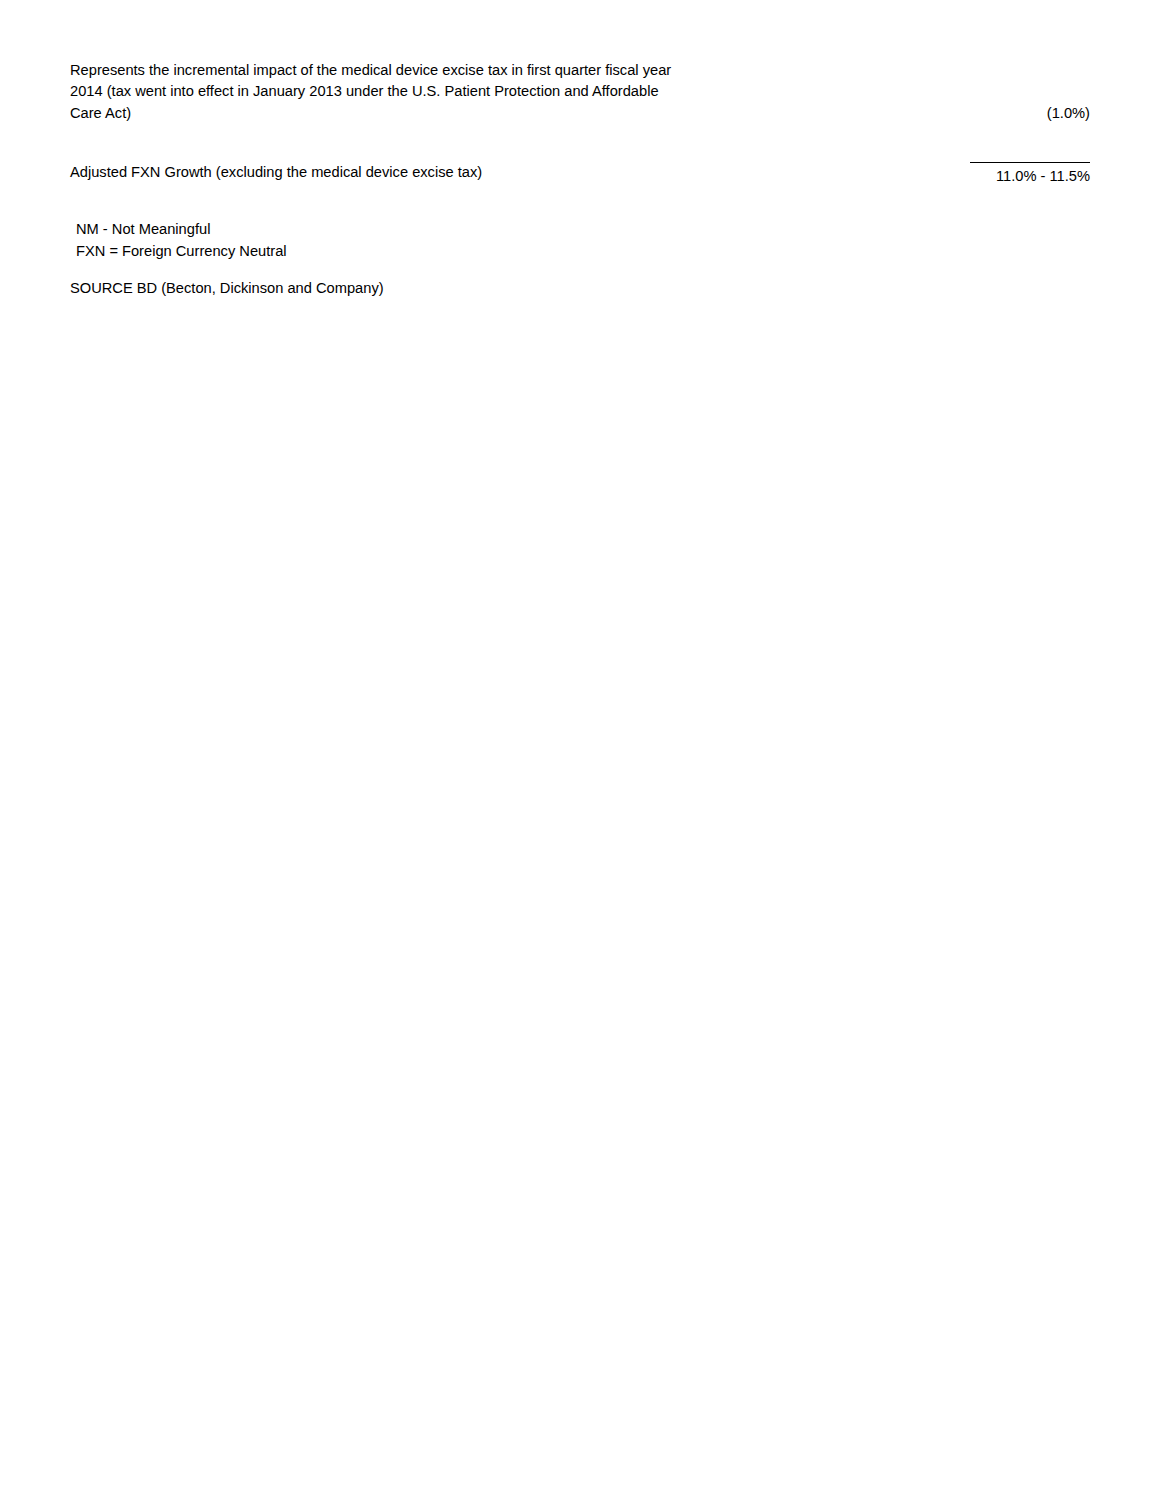Represents the incremental impact of the medical device excise tax in first quarter fiscal year 2014 (tax went into effect in January 2013 under the U.S. Patient Protection and Affordable Care Act)
(1.0%)
Adjusted FXN Growth (excluding the medical device excise tax)
11.0% - 11.5%
NM - Not Meaningful
FXN = Foreign Currency Neutral
SOURCE BD (Becton, Dickinson and Company)